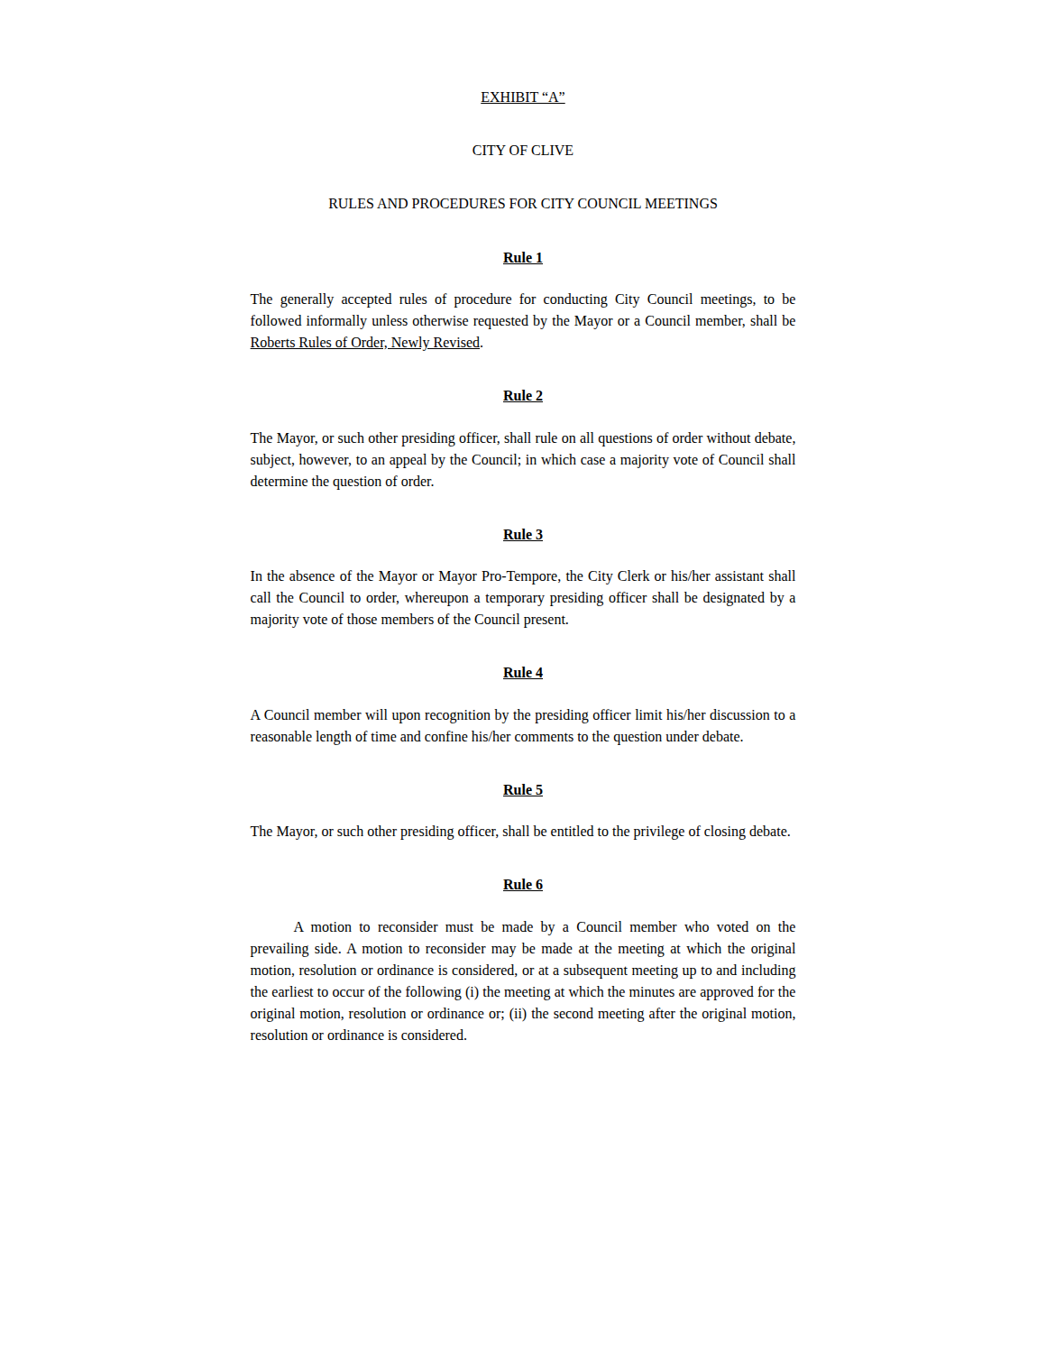EXHIBIT “A”
CITY OF CLIVE
RULES AND PROCEDURES FOR CITY COUNCIL MEETINGS
Rule 1
The generally accepted rules of procedure for conducting City Council meetings, to be followed informally unless otherwise requested by the Mayor or a Council member, shall be Roberts Rules of Order, Newly Revised.
Rule 2
The Mayor, or such other presiding officer, shall rule on all questions of order without debate, subject, however, to an appeal by the Council; in which case a majority vote of Council shall determine the question of order.
Rule 3
In the absence of the Mayor or Mayor Pro-Tempore, the City Clerk or his/her assistant shall call the Council to order, whereupon a temporary presiding officer shall be designated by a majority vote of those members of the Council present.
Rule 4
A Council member will upon recognition by the presiding officer limit his/her discussion to a reasonable length of time and confine his/her comments to the question under debate.
Rule 5
The Mayor, or such other presiding officer, shall be entitled to the privilege of closing debate.
Rule 6
A motion to reconsider must be made by a Council member who voted on the prevailing side. A motion to reconsider may be made at the meeting at which the original motion, resolution or ordinance is considered, or at a subsequent meeting up to and including the earliest to occur of the following (i) the meeting at which the minutes are approved for the original motion, resolution or ordinance or; (ii) the second meeting after the original motion, resolution or ordinance is considered.